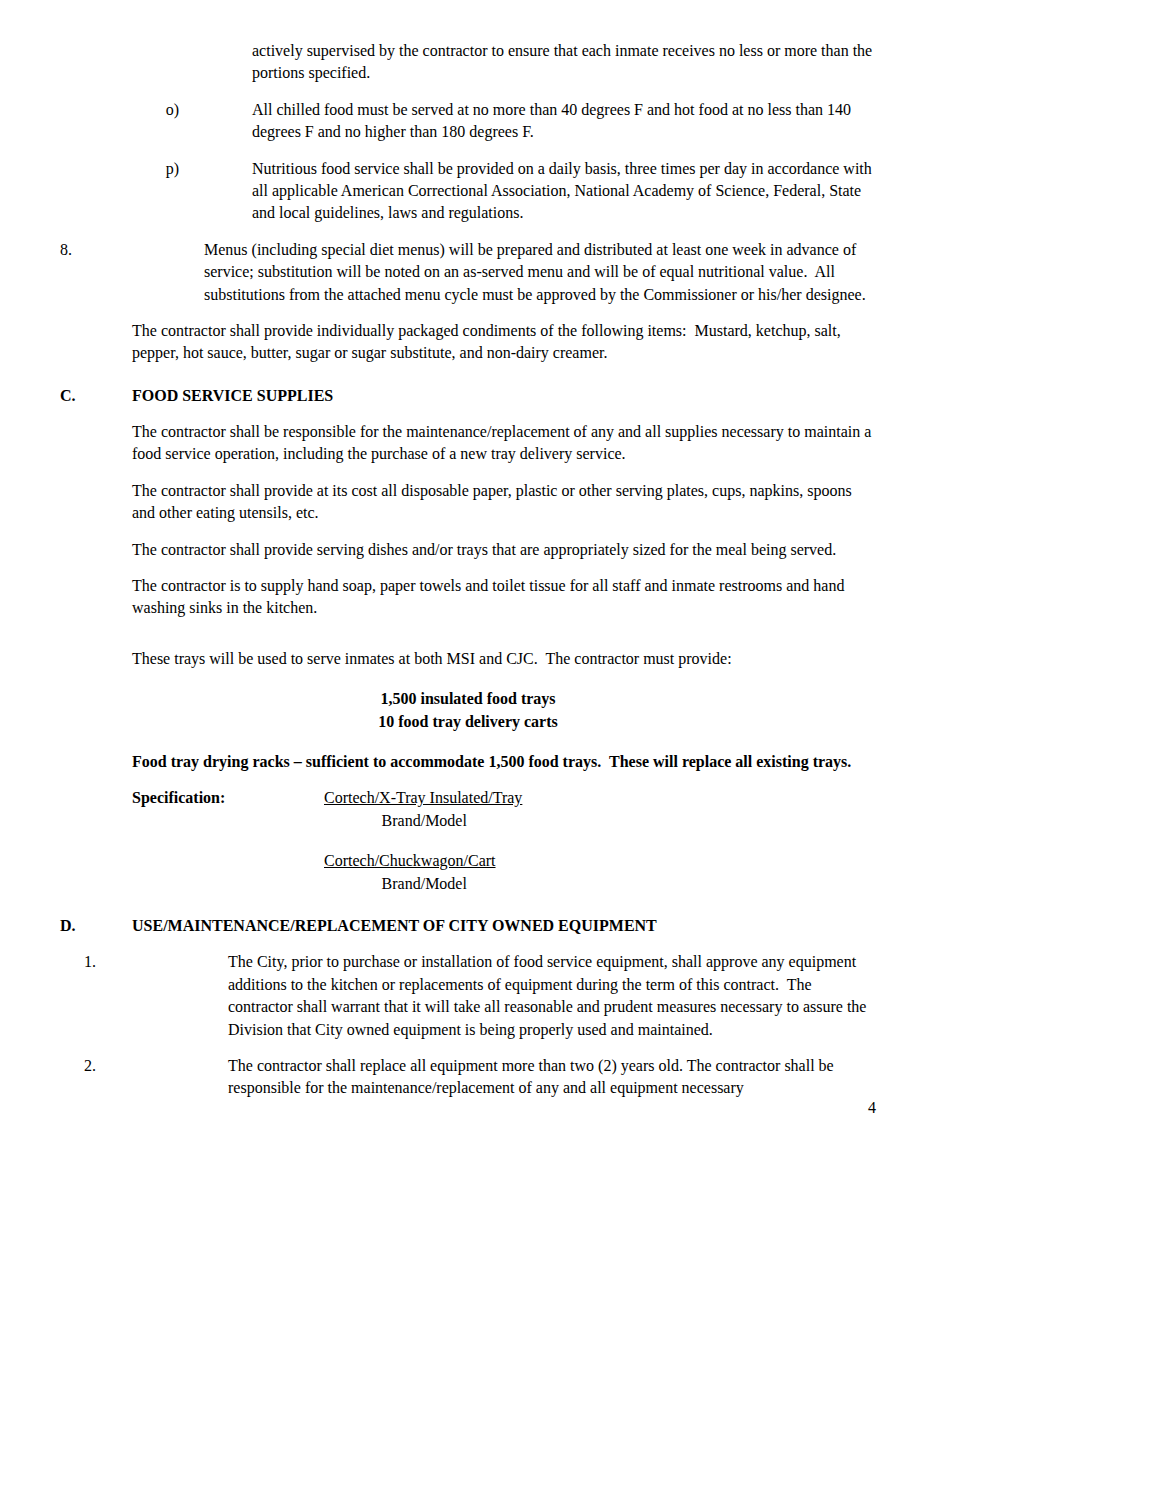actively supervised by the contractor to ensure that each inmate receives no less or more than the portions specified.
o) All chilled food must be served at no more than 40 degrees F and hot food at no less than 140 degrees F and no higher than 180 degrees F.
p) Nutritious food service shall be provided on a daily basis, three times per day in accordance with all applicable American Correctional Association, National Academy of Science, Federal, State and local guidelines, laws and regulations.
8. Menus (including special diet menus) will be prepared and distributed at least one week in advance of service; substitution will be noted on an as-served menu and will be of equal nutritional value. All substitutions from the attached menu cycle must be approved by the Commissioner or his/her designee.
The contractor shall provide individually packaged condiments of the following items: Mustard, ketchup, salt, pepper, hot sauce, butter, sugar or sugar substitute, and non-dairy creamer.
C. FOOD SERVICE SUPPLIES
The contractor shall be responsible for the maintenance/replacement of any and all supplies necessary to maintain a food service operation, including the purchase of a new tray delivery service.
The contractor shall provide at its cost all disposable paper, plastic or other serving plates, cups, napkins, spoons and other eating utensils, etc.
The contractor shall provide serving dishes and/or trays that are appropriately sized for the meal being served.
The contractor is to supply hand soap, paper towels and toilet tissue for all staff and inmate restrooms and hand washing sinks in the kitchen.
These trays will be used to serve inmates at both MSI and CJC. The contractor must provide:
1,500 insulated food trays
10 food tray delivery carts
Food tray drying racks – sufficient to accommodate 1,500 food trays. These will replace all existing trays.
Specification: Cortech/X-Tray Insulated/Tray Brand/Model
Cortech/Chuckwagon/Cart Brand/Model
D. USE/MAINTENANCE/REPLACEMENT OF CITY OWNED EQUIPMENT
1. The City, prior to purchase or installation of food service equipment, shall approve any equipment additions to the kitchen or replacements of equipment during the term of this contract. The contractor shall warrant that it will take all reasonable and prudent measures necessary to assure the Division that City owned equipment is being properly used and maintained.
2. The contractor shall replace all equipment more than two (2) years old. The contractor shall be responsible for the maintenance/replacement of any and all equipment necessary
4